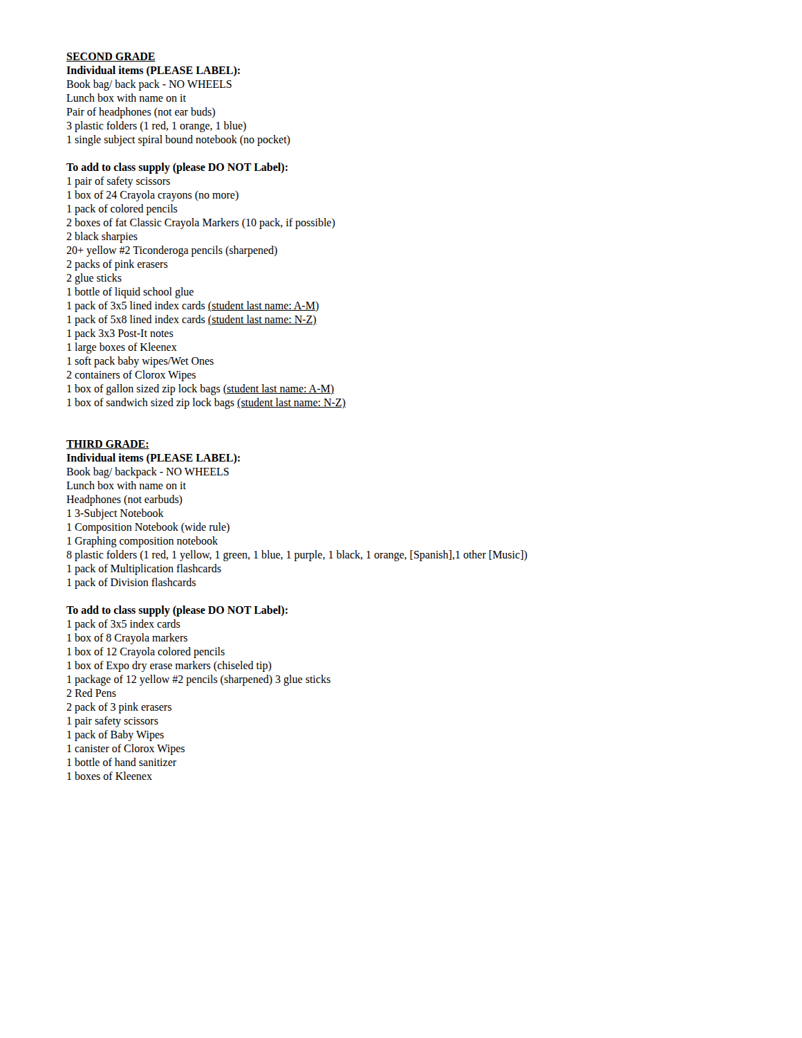SECOND GRADE
Individual items (PLEASE LABEL):
Book bag/ back pack - NO WHEELS
Lunch box with name on it
Pair of headphones (not ear buds)
3 plastic folders (1 red, 1 orange, 1 blue)
1 single subject spiral bound notebook (no pocket)
To add to class supply (please DO NOT Label):
1 pair of safety scissors
1 box of 24 Crayola crayons (no more)
1 pack of colored pencils
2 boxes of fat Classic Crayola Markers (10 pack, if possible)
2 black sharpies
20+ yellow #2 Ticonderoga pencils (sharpened)
2 packs of pink erasers
2 glue sticks
1 bottle of liquid school glue
1 pack of 3x5 lined index cards (student last name: A-M)
1 pack of 5x8 lined index cards (student last name: N-Z)
1 pack 3x3 Post-It notes
1 large boxes of Kleenex
1 soft pack baby wipes/Wet Ones
2 containers of Clorox Wipes
1 box of gallon sized zip lock bags (student last name: A-M)
1 box of sandwich sized zip lock bags (student last name: N-Z)
THIRD GRADE:
Individual items (PLEASE LABEL):
Book bag/ backpack - NO WHEELS
Lunch box with name on it
Headphones (not earbuds)
1 3-Subject Notebook
1 Composition Notebook (wide rule)
1 Graphing composition notebook
8 plastic folders (1 red, 1 yellow, 1 green, 1 blue, 1 purple, 1 black, 1 orange, [Spanish],1 other [Music])
1 pack of Multiplication flashcards
1 pack of Division flashcards
To add to class supply (please DO NOT Label):
1 pack of 3x5 index cards
1 box of 8 Crayola markers
1 box of 12 Crayola colored pencils
1 box of Expo dry erase markers (chiseled tip)
1 package of 12 yellow #2 pencils (sharpened) 3 glue sticks
2 Red Pens
2 pack of 3 pink erasers
1 pair safety scissors
1 pack of Baby Wipes
1 canister of Clorox Wipes
1 bottle of hand sanitizer
1 boxes of Kleenex